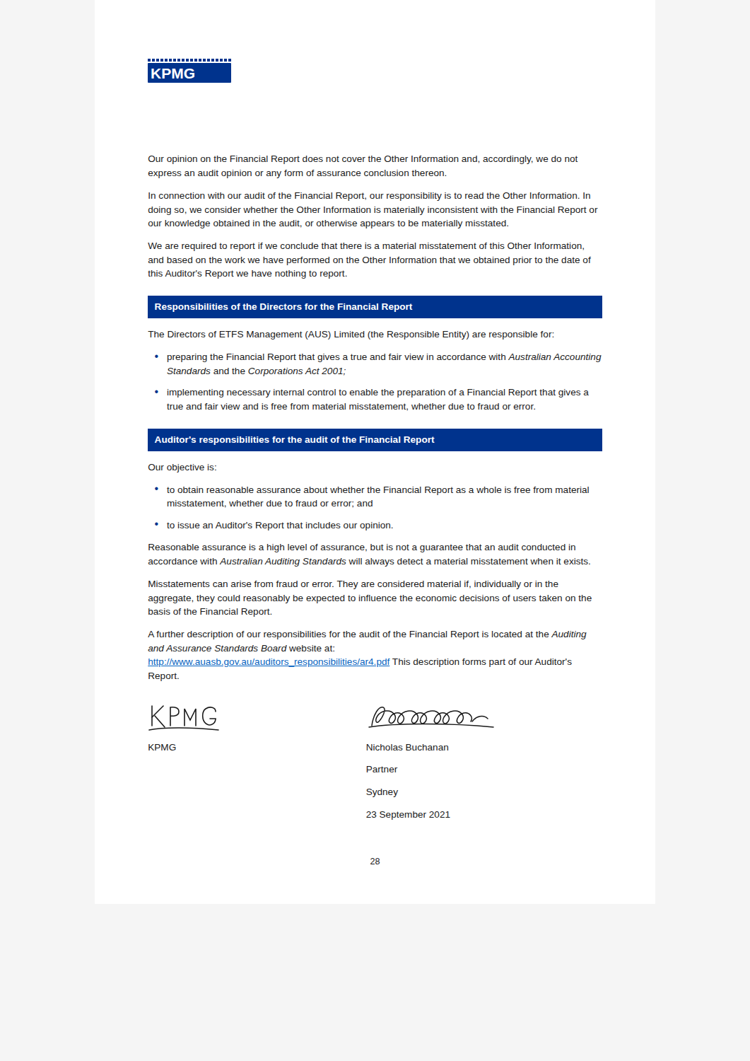KPMG
Our opinion on the Financial Report does not cover the Other Information and, accordingly, we do not express an audit opinion or any form of assurance conclusion thereon.
In connection with our audit of the Financial Report, our responsibility is to read the Other Information. In doing so, we consider whether the Other Information is materially inconsistent with the Financial Report or our knowledge obtained in the audit, or otherwise appears to be materially misstated.
We are required to report if we conclude that there is a material misstatement of this Other Information, and based on the work we have performed on the Other Information that we obtained prior to the date of this Auditor's Report we have nothing to report.
Responsibilities of the Directors for the Financial Report
The Directors of ETFS Management (AUS) Limited (the Responsible Entity) are responsible for:
preparing the Financial Report that gives a true and fair view in accordance with Australian Accounting Standards and the Corporations Act 2001;
implementing necessary internal control to enable the preparation of a Financial Report that gives a true and fair view and is free from material misstatement, whether due to fraud or error.
Auditor's responsibilities for the audit of the Financial Report
Our objective is:
to obtain reasonable assurance about whether the Financial Report as a whole is free from material misstatement, whether due to fraud or error; and
to issue an Auditor's Report that includes our opinion.
Reasonable assurance is a high level of assurance, but is not a guarantee that an audit conducted in accordance with Australian Auditing Standards will always detect a material misstatement when it exists.
Misstatements can arise from fraud or error. They are considered material if, individually or in the aggregate, they could reasonably be expected to influence the economic decisions of users taken on the basis of the Financial Report.
A further description of our responsibilities for the audit of the Financial Report is located at the Auditing and Assurance Standards Board website at:
http://www.auasb.gov.au/auditors_responsibilities/ar4.pdf This description forms part of our Auditor's Report.
KPMG
Nicholas Buchanan
Partner
Sydney
23 September 2021
28